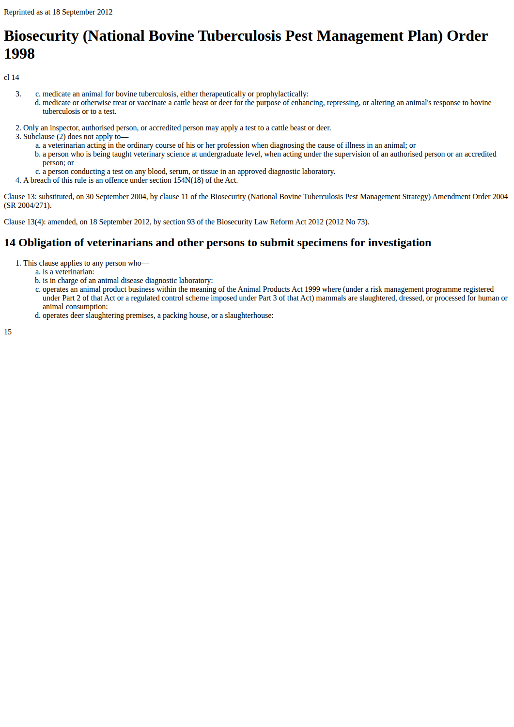Reprinted as at 18 September 2012
Biosecurity (National Bovine Tuberculosis Pest Management Plan) Order 1998
cl 14
medicate an animal for bovine tuberculosis, either therapeutically or prophylactically:
medicate or otherwise treat or vaccinate a cattle beast or deer for the purpose of enhancing, repressing, or altering an animal's response to bovine tuberculosis or to a test.
Only an inspector, authorised person, or accredited person may apply a test to a cattle beast or deer.
Subclause (2) does not apply to—
a veterinarian acting in the ordinary course of his or her profession when diagnosing the cause of illness in an animal; or
a person who is being taught veterinary science at undergraduate level, when acting under the supervision of an authorised person or an accredited person; or
a person conducting a test on any blood, serum, or tissue in an approved diagnostic laboratory.
A breach of this rule is an offence under section 154N(18) of the Act.
Clause 13: substituted, on 30 September 2004, by clause 11 of the Biosecurity (National Bovine Tuberculosis Pest Management Strategy) Amendment Order 2004 (SR 2004/271).
Clause 13(4): amended, on 18 September 2012, by section 93 of the Biosecurity Law Reform Act 2012 (2012 No 73).
14 Obligation of veterinarians and other persons to submit specimens for investigation
This clause applies to any person who—
is a veterinarian:
is in charge of an animal disease diagnostic laboratory:
operates an animal product business within the meaning of the Animal Products Act 1999 where (under a risk management programme registered under Part 2 of that Act or a regulated control scheme imposed under Part 3 of that Act) mammals are slaughtered, dressed, or processed for human or animal consumption:
operates deer slaughtering premises, a packing house, or a slaughterhouse:
15